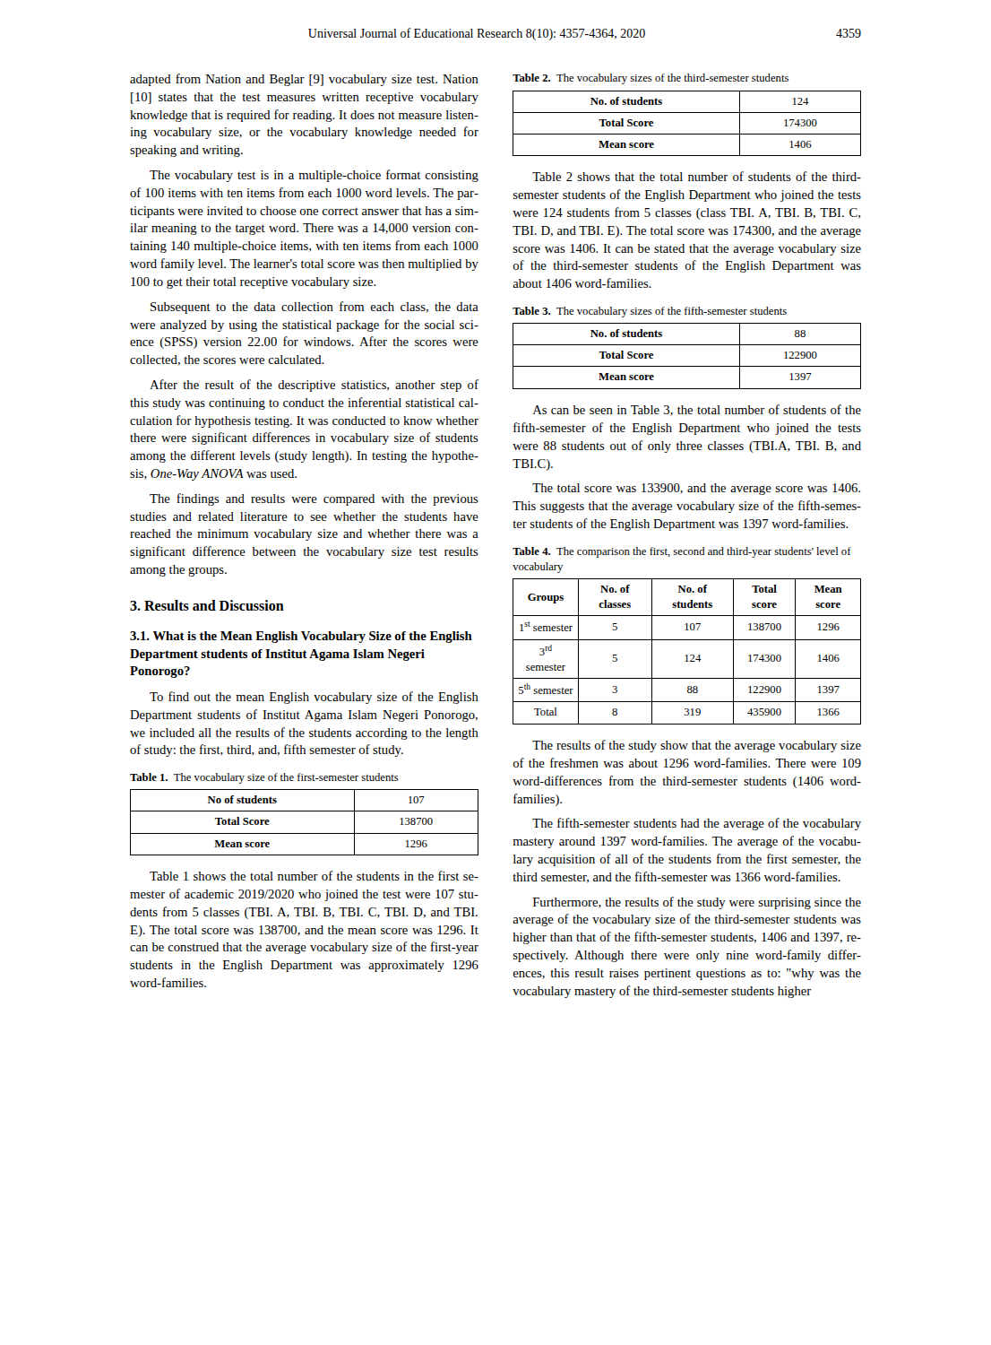Universal Journal of Educational Research 8(10): 4357-4364, 2020
4359
adapted from Nation and Beglar [9] vocabulary size test. Nation [10] states that the test measures written receptive vocabulary knowledge that is required for reading. It does not measure listening vocabulary size, or the vocabulary knowledge needed for speaking and writing.
The vocabulary test is in a multiple-choice format consisting of 100 items with ten items from each 1000 word levels. The participants were invited to choose one correct answer that has a similar meaning to the target word. There was a 14,000 version containing 140 multiple-choice items, with ten items from each 1000 word family level. The learner's total score was then multiplied by 100 to get their total receptive vocabulary size.
Subsequent to the data collection from each class, the data were analyzed by using the statistical package for the social science (SPSS) version 22.00 for windows. After the scores were collected, the scores were calculated.
After the result of the descriptive statistics, another step of this study was continuing to conduct the inferential statistical calculation for hypothesis testing. It was conducted to know whether there were significant differences in vocabulary size of students among the different levels (study length). In testing the hypothesis, One-Way ANOVA was used.
The findings and results were compared with the previous studies and related literature to see whether the students have reached the minimum vocabulary size and whether there was a significant difference between the vocabulary size test results among the groups.
3. Results and Discussion
3.1. What is the Mean English Vocabulary Size of the English Department students of Institut Agama Islam Negeri Ponorogo?
To find out the mean English vocabulary size of the English Department students of Institut Agama Islam Negeri Ponorogo, we included all the results of the students according to the length of study: the first, third, and, fifth semester of study.
Table 1. The vocabulary size of the first-semester students
| No of students | 107 |
| Total Score | 138700 |
| Mean score | 1296 |
Table 1 shows the total number of the students in the first semester of academic 2019/2020 who joined the test were 107 students from 5 classes (TBI. A, TBI. B, TBI. C, TBI. D, and TBI. E). The total score was 138700, and the mean score was 1296. It can be construed that the average vocabulary size of the first-year students in the English Department was approximately 1296 word-families.
Table 2. The vocabulary sizes of the third-semester students
| No. of students | 124 |
| Total Score | 174300 |
| Mean score | 1406 |
Table 2 shows that the total number of students of the third-semester students of the English Department who joined the tests were 124 students from 5 classes (class TBI. A, TBI. B, TBI. C, TBI. D, and TBI. E). The total score was 174300, and the average score was 1406. It can be stated that the average vocabulary size of the third-semester students of the English Department was about 1406 word-families.
Table 3. The vocabulary sizes of the fifth-semester students
| No. of students | 88 |
| Total Score | 122900 |
| Mean score | 1397 |
As can be seen in Table 3, the total number of students of the fifth-semester of the English Department who joined the tests were 88 students out of only three classes (TBI.A, TBI. B, and TBI.C).
The total score was 133900, and the average score was 1406. This suggests that the average vocabulary size of the fifth-semester students of the English Department was 1397 word-families.
Table 4. The comparison the first, second and third-year students' level of vocabulary
| Groups | No. of classes | No. of students | Total score | Mean score |
| --- | --- | --- | --- | --- |
| 1 st semester | 5 | 107 | 138700 | 1296 |
| 3 rd semester | 5 | 124 | 174300 | 1406 |
| 5 th semester | 3 | 88 | 122900 | 1397 |
| Total | 8 | 319 | 435900 | 1366 |
The results of the study show that the average vocabulary size of the freshmen was about 1296 word-families. There were 109 word-differences from the third-semester students (1406 word-families).
The fifth-semester students had the average of the vocabulary mastery around 1397 word-families. The average of the vocabulary acquisition of all of the students from the first semester, the third semester, and the fifth-semester was 1366 word-families.
Furthermore, the results of the study were surprising since the average of the vocabulary size of the third-semester students was higher than that of the fifth-semester students, 1406 and 1397, respectively. Although there were only nine word-family differences, this result raises pertinent questions as to: "why was the vocabulary mastery of the third-semester students higher